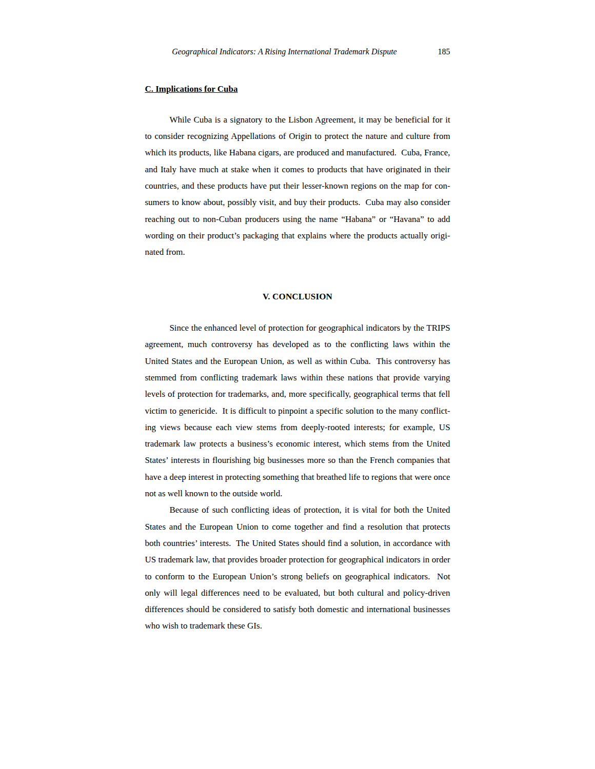Geographical Indicators: A Rising International Trademark Dispute 185
C. Implications for Cuba
While Cuba is a signatory to the Lisbon Agreement, it may be beneficial for it to consider recognizing Appellations of Origin to protect the nature and culture from which its products, like Habana cigars, are produced and manufactured. Cuba, France, and Italy have much at stake when it comes to products that have originated in their countries, and these products have put their lesser-known regions on the map for consumers to know about, possibly visit, and buy their products. Cuba may also consider reaching out to non-Cuban producers using the name “Habana” or “Havana” to add wording on their product’s packaging that explains where the products actually originated from.
V. CONCLUSION
Since the enhanced level of protection for geographical indicators by the TRIPS agreement, much controversy has developed as to the conflicting laws within the United States and the European Union, as well as within Cuba. This controversy has stemmed from conflicting trademark laws within these nations that provide varying levels of protection for trademarks, and, more specifically, geographical terms that fell victim to genericide. It is difficult to pinpoint a specific solution to the many conflicting views because each view stems from deeply-rooted interests; for example, US trademark law protects a business’s economic interest, which stems from the United States’ interests in flourishing big businesses more so than the French companies that have a deep interest in protecting something that breathed life to regions that were once not as well known to the outside world.
Because of such conflicting ideas of protection, it is vital for both the United States and the European Union to come together and find a resolution that protects both countries’ interests. The United States should find a solution, in accordance with US trademark law, that provides broader protection for geographical indicators in order to conform to the European Union’s strong beliefs on geographical indicators. Not only will legal differences need to be evaluated, but both cultural and policy-driven differences should be considered to satisfy both domestic and international businesses who wish to trademark these GIs.